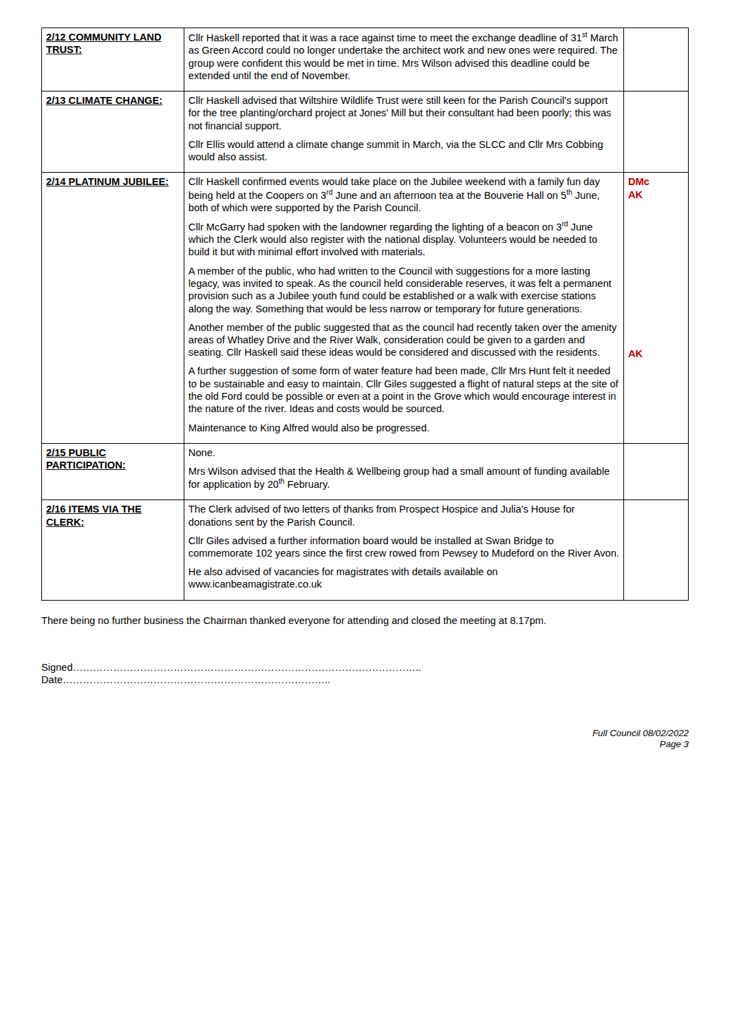| 2/12 COMMUNITY LAND TRUST: | Cllr Haskell reported that it was a race against time to meet the exchange deadline of 31 st March as Green Accord could no longer undertake the architect work and new ones were required. The group were confident this would be met in time. Mrs Wilson advised this deadline could be extended until the end of November. | |
| 2/13 CLIMATE CHANGE: | Cllr Haskell advised that Wiltshire Wildlife Trust were still keen for the Parish Council's support for the tree planting/orchard project at Jones' Mill but their consultant had been poorly; this was not financial support. Cllr Ellis would attend a climate change summit in March, via the SLCC and Cllr Mrs Cobbing would also assist. | |
| 2/14 PLATINUM JUBILEE: | Cllr Haskell confirmed events would take place on the Jubilee weekend with a family fun day being held at the Coopers on 3 rd June and an afternoon tea at the Bouverie Hall on 5 th June, both of which were supported by the Parish Council. Cllr McGarry had spoken with the landowner regarding the lighting of a beacon on 3 rd June which the Clerk would also register with the national display. Volunteers would be needed to build it but with minimal effort involved with materials. A member of the public, who had written to the Council with suggestions for a more lasting legacy, was invited to speak. As the council held considerable reserves, it was felt a permanent provision such as a Jubilee youth fund could be established or a walk with exercise stations along the way. Something that would be less narrow or temporary for future generations. Another member of the public suggested that as the council had recently taken over the amenity areas of Whatley Drive and the River Walk, consideration could be given to a garden and seating. Cllr Haskell said these ideas would be considered and discussed with the residents. A further suggestion of some form of water feature had been made, Cllr Mrs Hunt felt it needed to be sustainable and easy to maintain. Cllr Giles suggested a flight of natural steps at the site of the old Ford could be possible or even at a point in the Grove which would encourage interest in the nature of the river. Ideas and costs would be sourced. Maintenance to King Alfred would also be progressed. | DMc AK AK |
| 2/15 PUBLIC PARTICIPATION: | None. Mrs Wilson advised that the Health & Wellbeing group had a small amount of funding available for application by 20 th February. | |
| 2/16 ITEMS VIA THE CLERK: | The Clerk advised of two letters of thanks from Prospect Hospice and Julia's House for donations sent by the Parish Council. Cllr Giles advised a further information board would be installed at Swan Bridge to commemorate 102 years since the first crew rowed from Pewsey to Mudeford on the River Avon. He also advised of vacancies for magistrates with details available on www.icanbeamagistrate.co.uk | |
There being no further business the Chairman thanked everyone for attending and closed the meeting at 8.17pm.
Signed………………………………………………………………………………………….. Date……………………………………………………………………..
Full Council 08/02/2022
Page 3